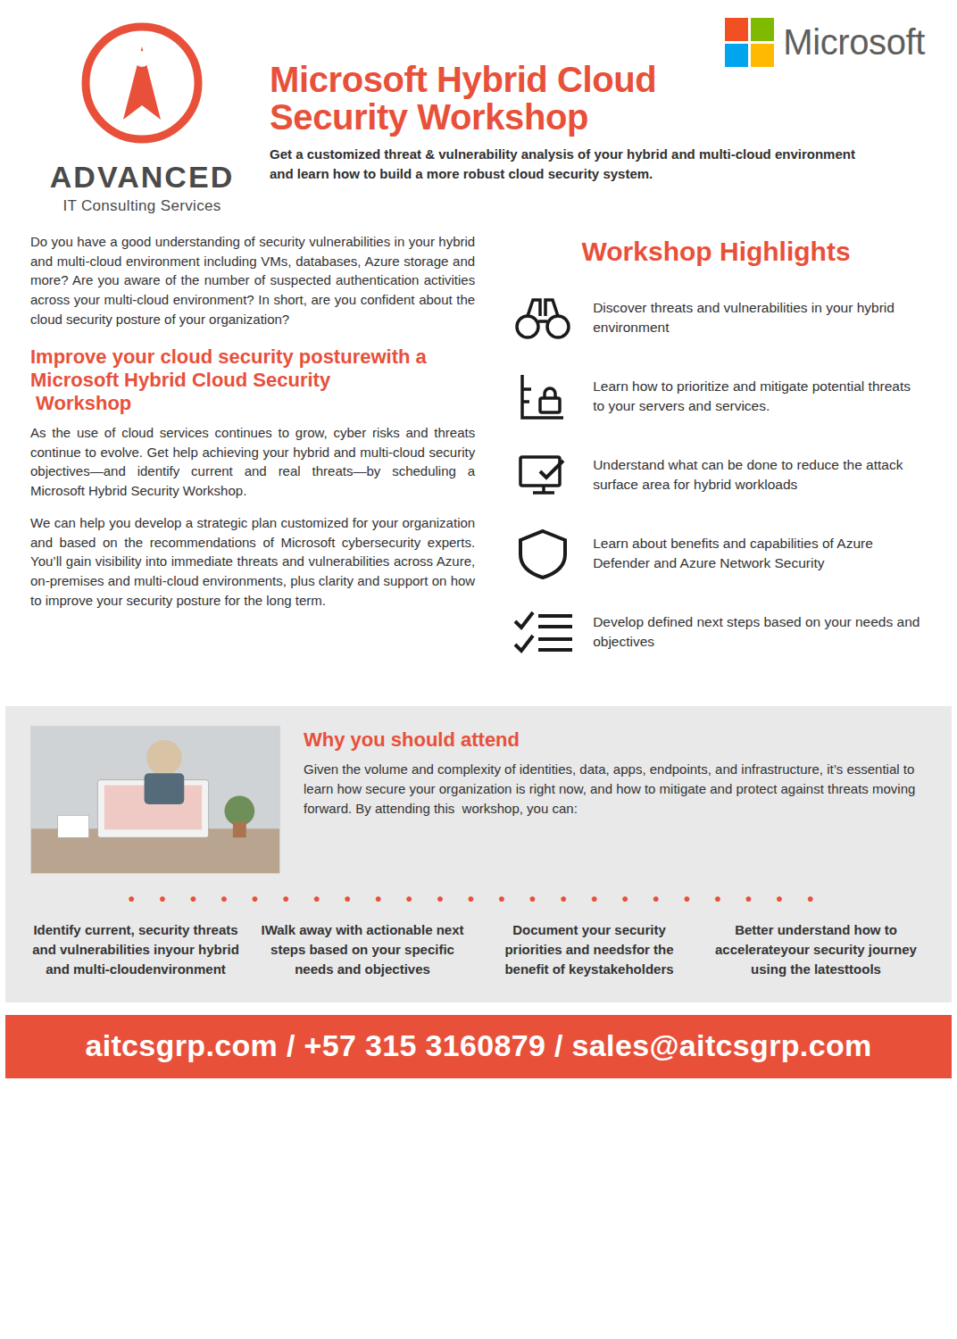ADVANCED
IT Consulting Services
Microsoft Hybrid Cloud
Security Workshop
Get a customized threat & vulnerability analysis of your hybrid and multi-cloud environment and learn how to build a more robust cloud security system.
Microsoft
Do you have a good understanding of security vulnerabilities in your hybrid and multi-cloud environment including VMs, databases, Azure storage and more? Are you aware of the number of suspected authentication activities across your multi-cloud environment? In short, are you confident about the cloud security posture of your organization?
Improve your cloud security posturewith a Microsoft Hybrid Cloud Security
Workshop
As the use of cloud services continues to grow, cyber risks and threats continue to evolve. Get help achieving your hybrid and multi-cloud security objectives—and identify current and real threats—by scheduling a Microsoft Hybrid Security Workshop.
We can help you develop a strategic plan customized for your organization and based on the recommendations of Microsoft cybersecurity experts. You’ll gain visibility into immediate threats and vulnerabilities across Azure, on-premises and multi-cloud environments, plus clarity and support on how to improve your security posture for the long term.
Workshop Highlights
Discover threats and vulnerabilities in your hybrid environment
Learn how to prioritize and mitigate potential threats to your servers and services.
Understand what can be done to reduce the attack surface area for hybrid workloads
Learn about benefits and capabilities of Azure Defender and Azure Network Security
Develop defined next steps based on your needs and objectives
Why you should attend
Given the volume and complexity of identities, data, apps, endpoints, and infrastructure, it’s essential to learn how secure your organization is right now, and how to mitigate and protect against threats moving forward. By attending this workshop, you can:
• • • • • • • • • • • • • • • • • • • • • • •
Identify current, security threats and vulnerabilities inyour hybrid and multi-cloudenvironment
IWalk away with actionable next steps based on your specific needs and objectives
Document your security priorities and needsfor the benefit of keystakeholders
Better understand how to accelerateyour security journey using the latesttools
aitcsgrp.com / +57 315 3160879 / sales@aitcsgrp.com